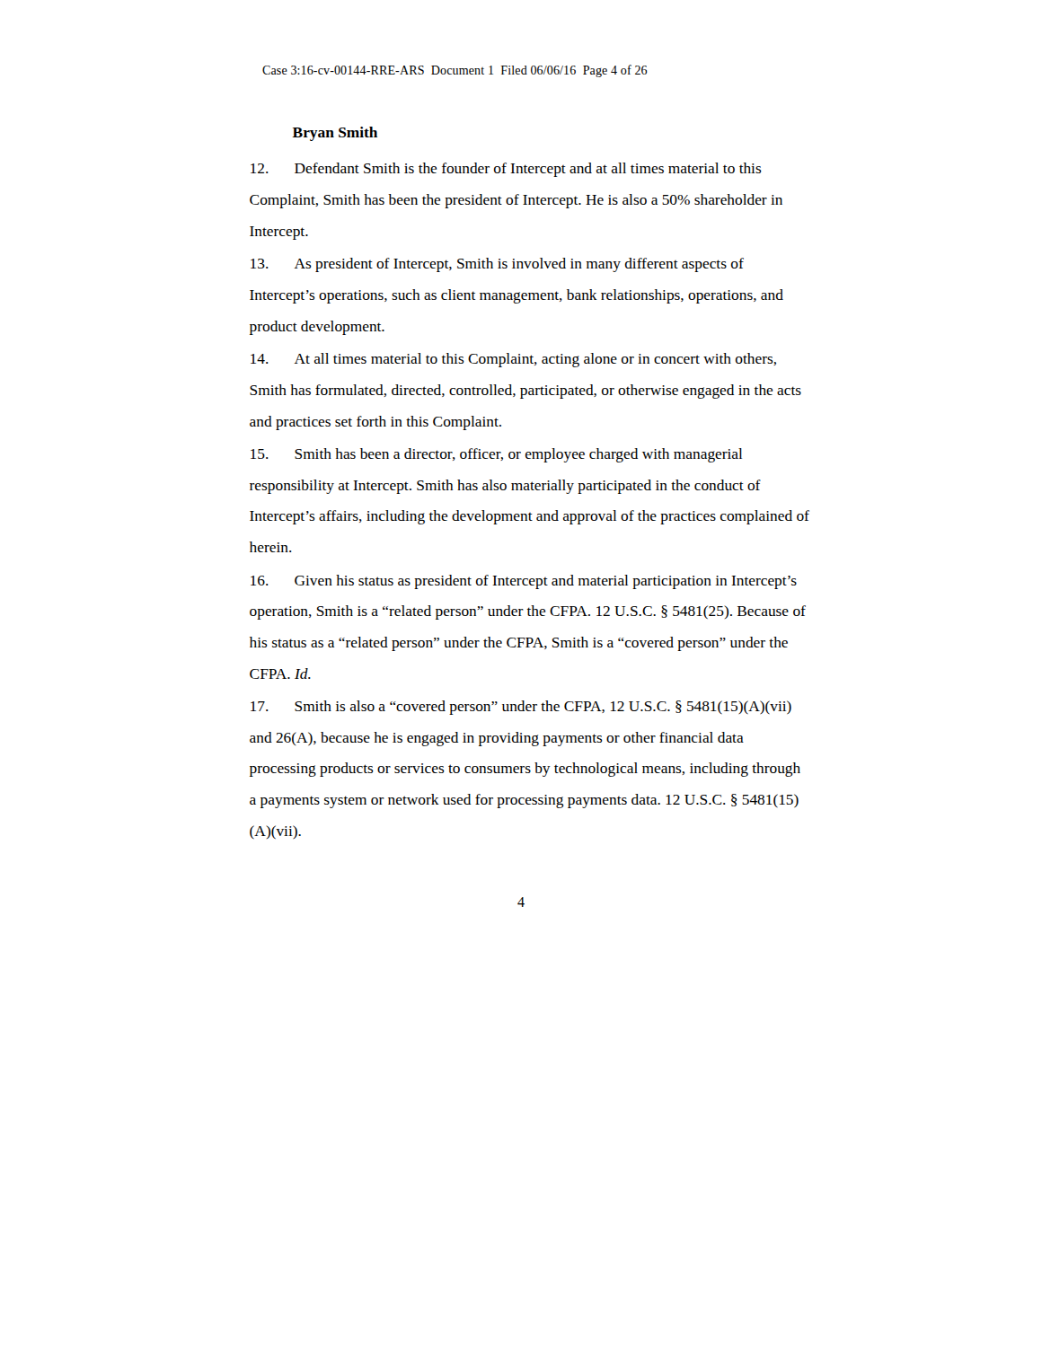Case 3:16-cv-00144-RRE-ARS Document 1 Filed 06/06/16 Page 4 of 26
Bryan Smith
12. Defendant Smith is the founder of Intercept and at all times material to this Complaint, Smith has been the president of Intercept. He is also a 50% shareholder in Intercept.
13. As president of Intercept, Smith is involved in many different aspects of Intercept’s operations, such as client management, bank relationships, operations, and product development.
14. At all times material to this Complaint, acting alone or in concert with others, Smith has formulated, directed, controlled, participated, or otherwise engaged in the acts and practices set forth in this Complaint.
15. Smith has been a director, officer, or employee charged with managerial responsibility at Intercept. Smith has also materially participated in the conduct of Intercept’s affairs, including the development and approval of the practices complained of herein.
16. Given his status as president of Intercept and material participation in Intercept’s operation, Smith is a “related person” under the CFPA. 12 U.S.C. § 5481(25). Because of his status as a “related person” under the CFPA, Smith is a “covered person” under the CFPA. Id.
17. Smith is also a “covered person” under the CFPA, 12 U.S.C. § 5481(15)(A)(vii) and 26(A), because he is engaged in providing payments or other financial data processing products or services to consumers by technological means, including through a payments system or network used for processing payments data. 12 U.S.C. § 5481(15)(A)(vii).
4